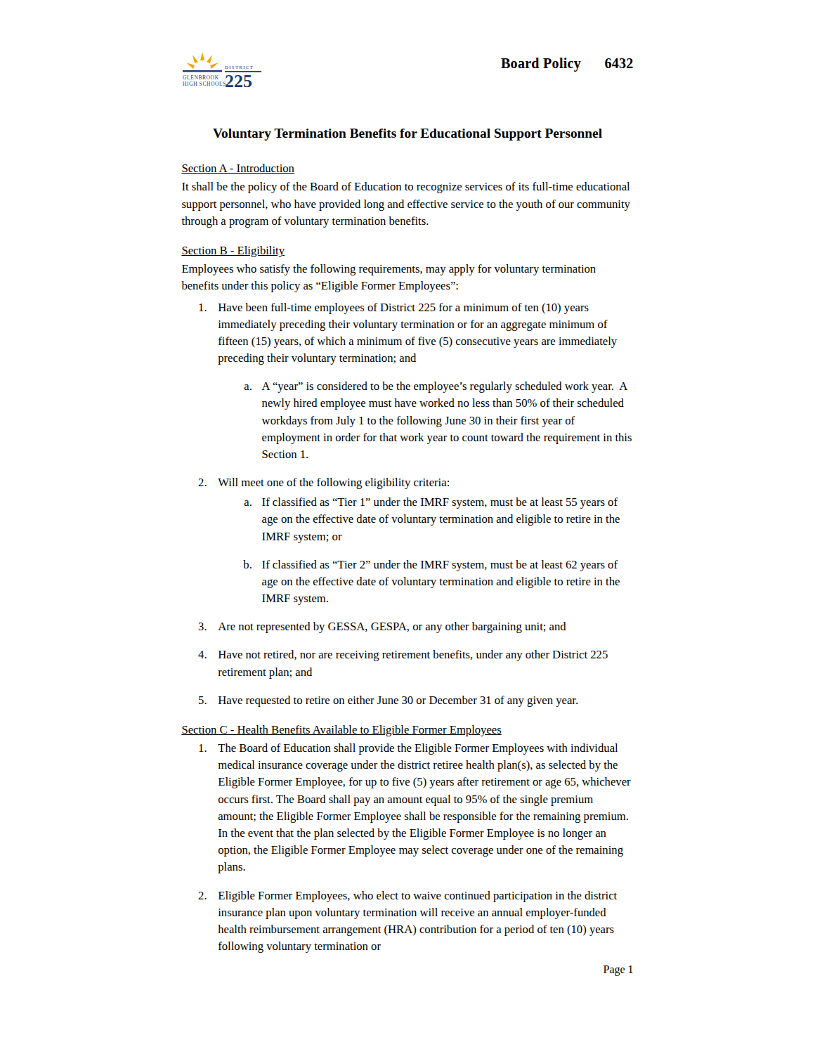GLENBROOK HIGH SCHOOLS DISTRICT 225
Board Policy 6432
Voluntary Termination Benefits for Educational Support Personnel
Section A - Introduction
It shall be the policy of the Board of Education to recognize services of its full-time educational support personnel, who have provided long and effective service to the youth of our community through a program of voluntary termination benefits.
Section B - Eligibility
Employees who satisfy the following requirements, may apply for voluntary termination benefits under this policy as “Eligible Former Employees”:
Have been full-time employees of District 225 for a minimum of ten (10) years immediately preceding their voluntary termination or for an aggregate minimum of fifteen (15) years, of which a minimum of five (5) consecutive years are immediately preceding their voluntary termination; and
A “year” is considered to be the employee’s regularly scheduled work year. A newly hired employee must have worked no less than 50% of their scheduled workdays from July 1 to the following June 30 in their first year of employment in order for that work year to count toward the requirement in this Section 1.
Will meet one of the following eligibility criteria:
If classified as “Tier 1” under the IMRF system, must be at least 55 years of age on the effective date of voluntary termination and eligible to retire in the IMRF system; or
If classified as “Tier 2” under the IMRF system, must be at least 62 years of age on the effective date of voluntary termination and eligible to retire in the IMRF system.
Are not represented by GESSA, GESPA, or any other bargaining unit; and
Have not retired, nor are receiving retirement benefits, under any other District 225 retirement plan; and
Have requested to retire on either June 30 or December 31 of any given year.
Section C - Health Benefits Available to Eligible Former Employees
The Board of Education shall provide the Eligible Former Employees with individual medical insurance coverage under the district retiree health plan(s), as selected by the Eligible Former Employee, for up to five (5) years after retirement or age 65, whichever occurs first. The Board shall pay an amount equal to 95% of the single premium amount; the Eligible Former Employee shall be responsible for the remaining premium. In the event that the plan selected by the Eligible Former Employee is no longer an option, the Eligible Former Employee may select coverage under one of the remaining plans.
Eligible Former Employees, who elect to waive continued participation in the district insurance plan upon voluntary termination will receive an annual employer-funded health reimbursement arrangement (HRA) contribution for a period of ten (10) years following voluntary termination or
Page 1